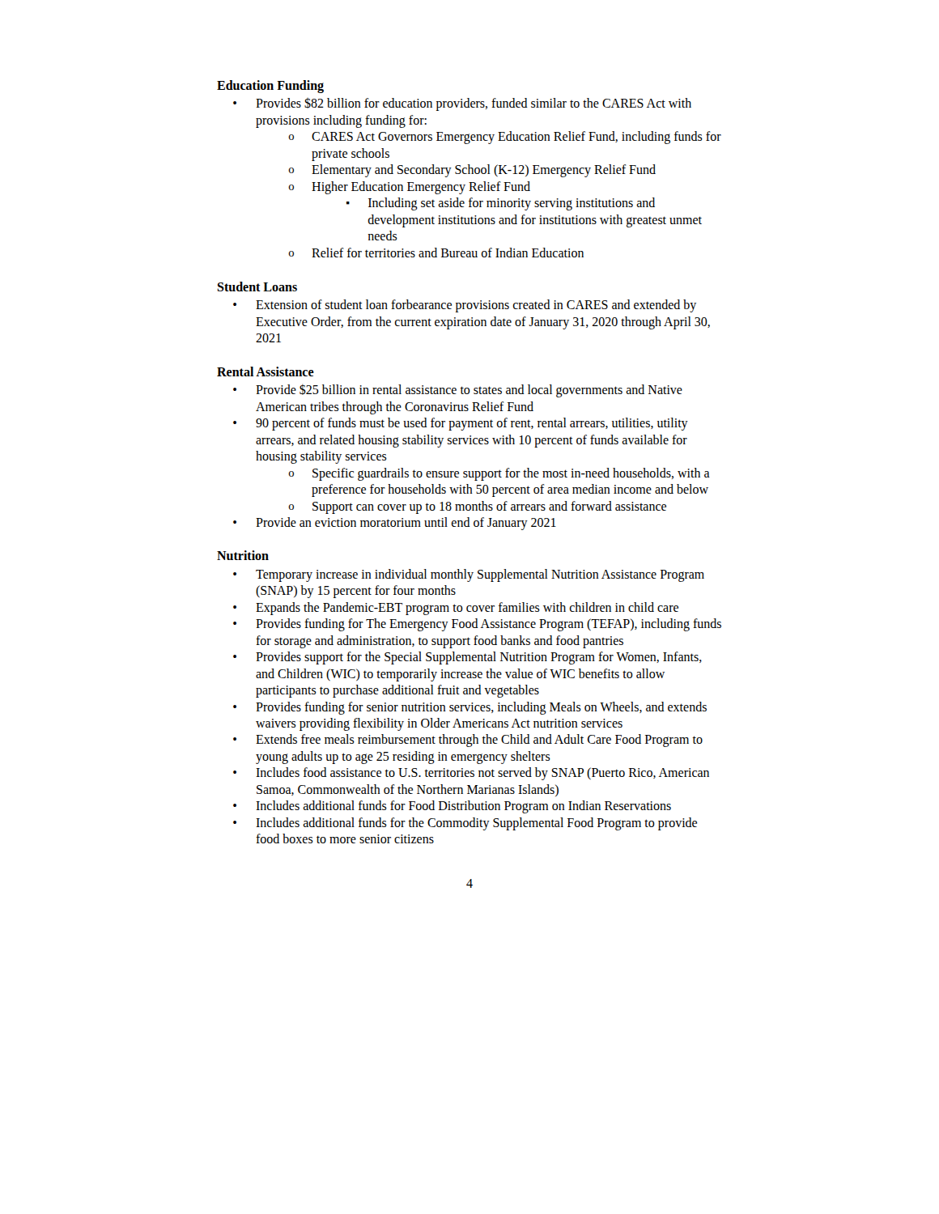Education Funding
Provides $82 billion for education providers, funded similar to the CARES Act with provisions including funding for:
CARES Act Governors Emergency Education Relief Fund, including funds for private schools
Elementary and Secondary School (K-12) Emergency Relief Fund
Higher Education Emergency Relief Fund
Including set aside for minority serving institutions and development institutions and for institutions with greatest unmet needs
Relief for territories and Bureau of Indian Education
Student Loans
Extension of student loan forbearance provisions created in CARES and extended by Executive Order, from the current expiration date of January 31, 2020 through April 30, 2021
Rental Assistance
Provide $25 billion in rental assistance to states and local governments and Native American tribes through the Coronavirus Relief Fund
90 percent of funds must be used for payment of rent, rental arrears, utilities, utility arrears, and related housing stability services with 10 percent of funds available for housing stability services
Specific guardrails to ensure support for the most in-need households, with a preference for households with 50 percent of area median income and below
Support can cover up to 18 months of arrears and forward assistance
Provide an eviction moratorium until end of January 2021
Nutrition
Temporary increase in individual monthly Supplemental Nutrition Assistance Program (SNAP) by 15 percent for four months
Expands the Pandemic-EBT program to cover families with children in child care
Provides funding for The Emergency Food Assistance Program (TEFAP), including funds for storage and administration, to support food banks and food pantries
Provides support for the Special Supplemental Nutrition Program for Women, Infants, and Children (WIC) to temporarily increase the value of WIC benefits to allow participants to purchase additional fruit and vegetables
Provides funding for senior nutrition services, including Meals on Wheels, and extends waivers providing flexibility in Older Americans Act nutrition services
Extends free meals reimbursement through the Child and Adult Care Food Program to young adults up to age 25 residing in emergency shelters
Includes food assistance to U.S. territories not served by SNAP (Puerto Rico, American Samoa, Commonwealth of the Northern Marianas Islands)
Includes additional funds for Food Distribution Program on Indian Reservations
Includes additional funds for the Commodity Supplemental Food Program to provide food boxes to more senior citizens
4